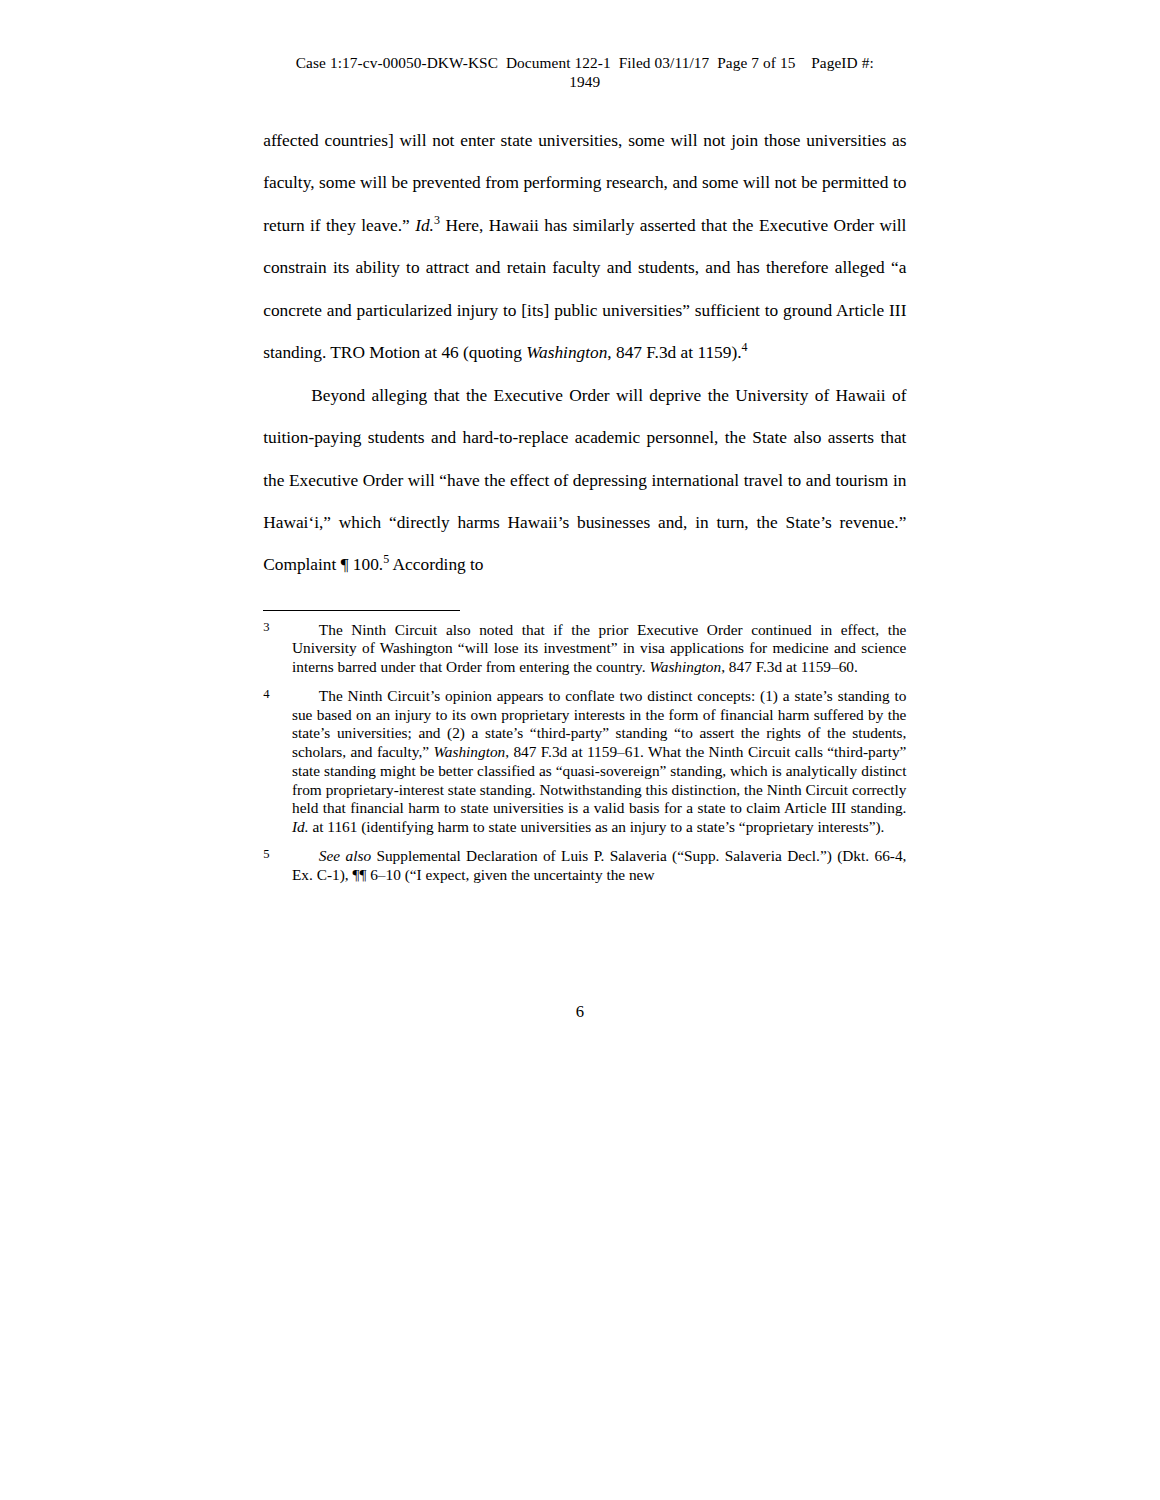Case 1:17-cv-00050-DKW-KSC Document 122-1 Filed 03/11/17 Page 7 of 15 PageID #: 1949
affected countries] will not enter state universities, some will not join those universities as faculty, some will be prevented from performing research, and some will not be permitted to return if they leave.” Id.3 Here, Hawaii has similarly asserted that the Executive Order will constrain its ability to attract and retain faculty and students, and has therefore alleged “a concrete and particularized injury to [its] public universities” sufficient to ground Article III standing. TRO Motion at 46 (quoting Washington, 847 F.3d at 1159).4
Beyond alleging that the Executive Order will deprive the University of Hawaii of tuition-paying students and hard-to-replace academic personnel, the State also asserts that the Executive Order will “have the effect of depressing international travel to and tourism in Hawai‘i,” which “directly harms Hawaii’s businesses and, in turn, the State’s revenue.” Complaint ¶ 100.5 According to
3
The Ninth Circuit also noted that if the prior Executive Order continued in effect, the University of Washington “will lose its investment” in visa applications for medicine and science interns barred under that Order from entering the country. Washington, 847 F.3d at 1159–60.
4
The Ninth Circuit’s opinion appears to conflate two distinct concepts: (1) a state’s standing to sue based on an injury to its own proprietary interests in the form of financial harm suffered by the state’s universities; and (2) a state’s “third-party” standing “to assert the rights of the students, scholars, and faculty,” Washington, 847 F.3d at 1159–61. What the Ninth Circuit calls “third-party” state standing might be better classified as “quasi-sovereign” standing, which is analytically distinct from proprietary-interest state standing. Notwithstanding this distinction, the Ninth Circuit correctly held that financial harm to state universities is a valid basis for a state to claim Article III standing. Id. at 1161 (identifying harm to state universities as an injury to a state’s “proprietary interests”).
5
See also Supplemental Declaration of Luis P. Salaveria (“Supp. Salaveria Decl.”) (Dkt. 66-4, Ex. C-1), ¶¶ 6–10 (“I expect, given the uncertainty the new
6